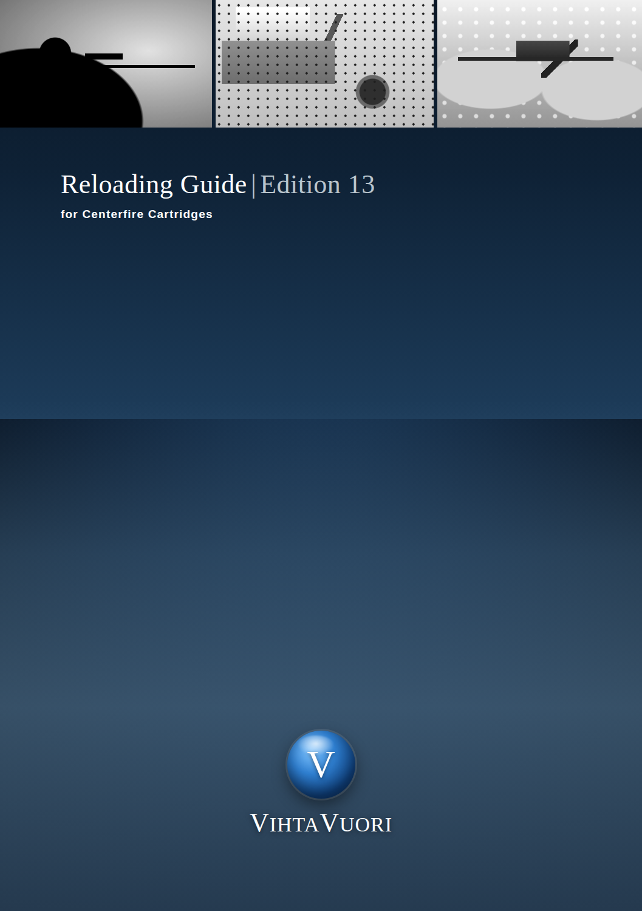Reloading Guide|Edition 13
for Centerfire Cartridges
V
VIHTAVUORI